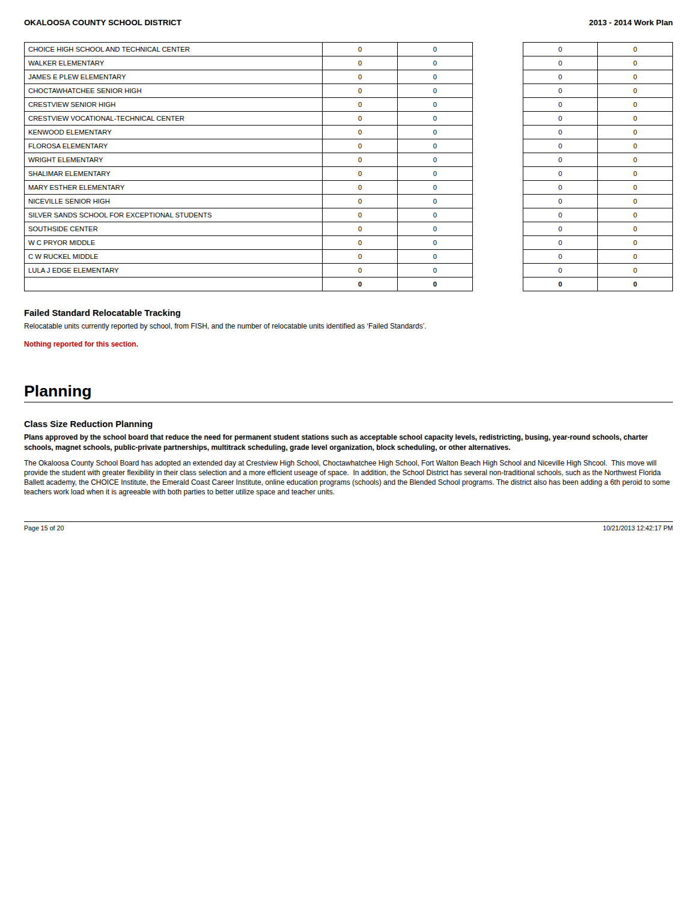OKALOOSA COUNTY SCHOOL DISTRICT 2013 - 2014 Work Plan
| CHOICE HIGH SCHOOL AND TECHNICAL CENTER | 0 | 0 | | 0 | 0 |
| WALKER ELEMENTARY | 0 | 0 | | 0 | 0 |
| JAMES E PLEW ELEMENTARY | 0 | 0 | | 0 | 0 |
| CHOCTAWHATCHEE SENIOR HIGH | 0 | 0 | | 0 | 0 |
| CRESTVIEW SENIOR HIGH | 0 | 0 | | 0 | 0 |
| CRESTVIEW VOCATIONAL-TECHNICAL CENTER | 0 | 0 | | 0 | 0 |
| KENWOOD ELEMENTARY | 0 | 0 | | 0 | 0 |
| FLOROSA ELEMENTARY | 0 | 0 | | 0 | 0 |
| WRIGHT ELEMENTARY | 0 | 0 | | 0 | 0 |
| SHALIMAR ELEMENTARY | 0 | 0 | | 0 | 0 |
| MARY ESTHER ELEMENTARY | 0 | 0 | | 0 | 0 |
| NICEVILLE SENIOR HIGH | 0 | 0 | | 0 | 0 |
| SILVER SANDS SCHOOL FOR EXCEPTIONAL STUDENTS | 0 | 0 | | 0 | 0 |
| SOUTHSIDE CENTER | 0 | 0 | | 0 | 0 |
| W C PRYOR MIDDLE | 0 | 0 | | 0 | 0 |
| C W RUCKEL MIDDLE | 0 | 0 | | 0 | 0 |
| LULA J EDGE ELEMENTARY | 0 | 0 | | 0 | 0 |
| | 0 | 0 | | 0 | 0 |
Failed Standard Relocatable Tracking
Relocatable units currently reported by school, from FISH, and the number of relocatable units identified as ‘Failed Standards’.
Nothing reported for this section.
Planning
Class Size Reduction Planning
Plans approved by the school board that reduce the need for permanent student stations such as acceptable school capacity levels, redistricting, busing, year-round schools, charter schools, magnet schools, public-private partnerships, multitrack scheduling, grade level organization, block scheduling, or other alternatives.
The Okaloosa County School Board has adopted an extended day at Crestview High School, Choctawhatchee High School, Fort Walton Beach High School and Niceville High Shcool. This move will provide the student with greater flexibility in their class selection and a more efficient useage of space. In addition, the School District has several non-traditional schools, such as the Northwest Florida Ballett academy, the CHOICE Institute, the Emerald Coast Career Institute, online education programs (schools) and the Blended School programs. The district also has been adding a 6th peroid to some teachers work load when it is agreeable with both parties to better utilize space and teacher units.
Page 15 of 20 10/21/2013 12:42:17 PM